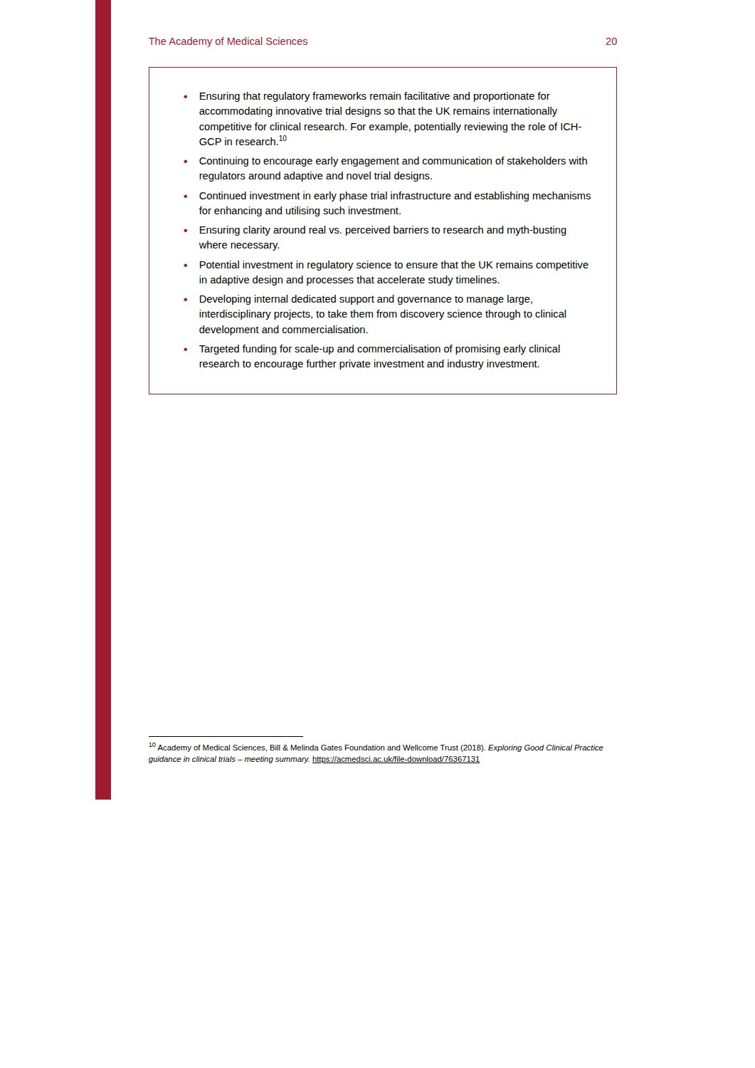The Academy of Medical Sciences 20
Ensuring that regulatory frameworks remain facilitative and proportionate for accommodating innovative trial designs so that the UK remains internationally competitive for clinical research. For example, potentially reviewing the role of ICH-GCP in research.10
Continuing to encourage early engagement and communication of stakeholders with regulators around adaptive and novel trial designs.
Continued investment in early phase trial infrastructure and establishing mechanisms for enhancing and utilising such investment.
Ensuring clarity around real vs. perceived barriers to research and myth-busting where necessary.
Potential investment in regulatory science to ensure that the UK remains competitive in adaptive design and processes that accelerate study timelines.
Developing internal dedicated support and governance to manage large, interdisciplinary projects, to take them from discovery science through to clinical development and commercialisation.
Targeted funding for scale-up and commercialisation of promising early clinical research to encourage further private investment and industry investment.
10 Academy of Medical Sciences, Bill & Melinda Gates Foundation and Wellcome Trust (2018). Exploring Good Clinical Practice guidance in clinical trials – meeting summary. https://acmedsci.ac.uk/file-download/76367131